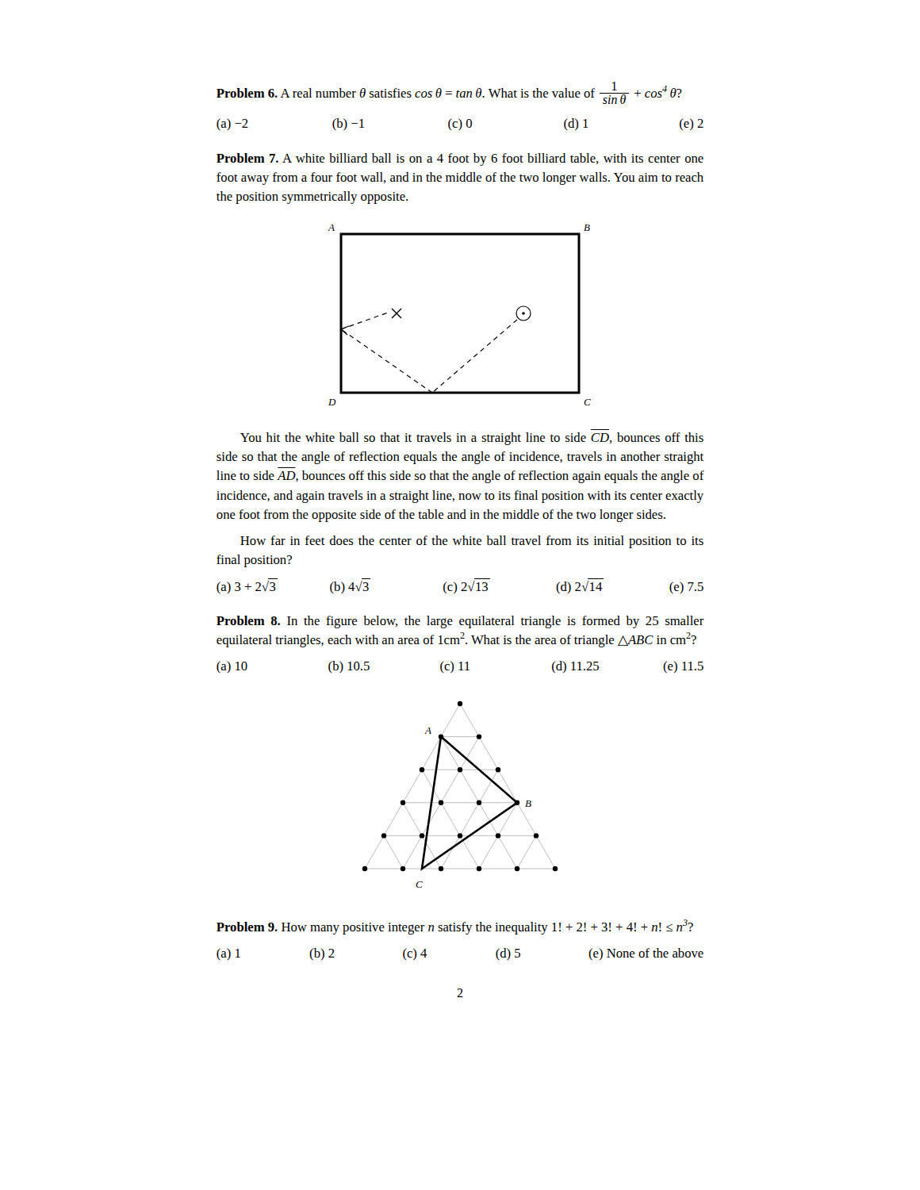Problem 6. A real number θ satisfies cos θ = tan θ. What is the value of 1 sin θ + cos4 θ?
(a) −2 (b) −1 (c) 0 (d) 1 (e) 2
Problem 7. A white billiard ball is on a 4 foot by 6 foot billiard table, with its center one foot away from a four foot wall, and in the middle of the two longer walls. You aim to reach the position symmetrically opposite.
A B D C
You hit the white ball so that it travels in a straight line to side CD, bounces off this side so that the angle of reflection equals the angle of incidence, travels in another straight line to side AD, bounces off this side so that the angle of reflection again equals the angle of incidence, and again travels in a straight line, now to its final position with its center exactly one foot from the opposite side of the table and in the middle of the two longer sides.
How far in feet does the center of the white ball travel from its initial position to its final position?
(a) 3 + 2√3 (b) 4√3 (c) 2√13 (d) 2√14 (e) 7.5
Problem 8. In the figure below, the large equilateral triangle is formed by 25 smaller equilateral triangles, each with an area of 1cm2. What is the area of triangle △ABC in cm2?
(a) 10 (b) 10.5 (c) 11 (d) 11.25 (e) 11.5
A B C
Problem 9. How many positive integer n satisfy the inequality 1! + 2! + 3! + 4! + n! ≤ n3?
(a) 1 (b) 2 (c) 4 (d) 5 (e) None of the above
2